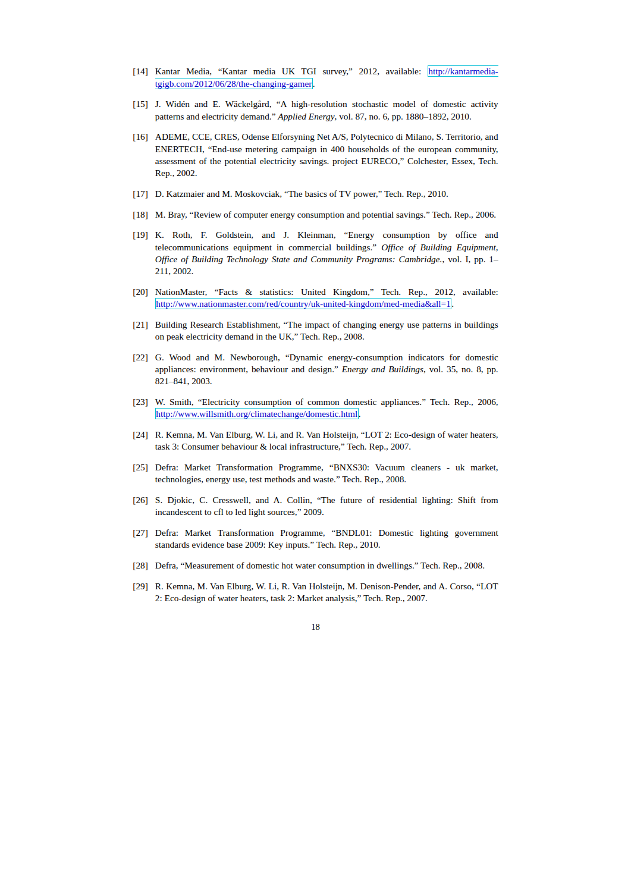[14] Kantar Media, “Kantar media UK TGI survey,” 2012, available: http://kantarmedia-tgigb.com/2012/06/28/the-changing-gamer.
[15] J. Widén and E. Wäckelgård, “A high-resolution stochastic model of domestic activity patterns and electricity demand.” Applied Energy, vol. 87, no. 6, pp. 1880–1892, 2010.
[16] ADEME, CCE, CRES, Odense Elforsyning Net A/S, Polytecnico di Milano, S. Territorio, and ENERTECH, “End-use metering campaign in 400 households of the european community, assessment of the potential electricity savings. project EURECO,” Colchester, Essex, Tech. Rep., 2002.
[17] D. Katzmaier and M. Moskovciak, “The basics of TV power,” Tech. Rep., 2010.
[18] M. Bray, “Review of computer energy consumption and potential savings.” Tech. Rep., 2006.
[19] K. Roth, F. Goldstein, and J. Kleinman, “Energy consumption by office and telecommunications equipment in commercial buildings.” Office of Building Equipment, Office of Building Technology State and Community Programs: Cambridge., vol. I, pp. 1–211, 2002.
[20] NationMaster, “Facts & statistics: United Kingdom,” Tech. Rep., 2012, available: http://www.nationmaster.com/red/country/uk-united-kingdom/med-media&all=1.
[21] Building Research Establishment, “The impact of changing energy use patterns in buildings on peak electricity demand in the UK,” Tech. Rep., 2008.
[22] G. Wood and M. Newborough, “Dynamic energy-consumption indicators for domestic appliances: environment, behaviour and design.” Energy and Buildings, vol. 35, no. 8, pp. 821–841, 2003.
[23] W. Smith, “Electricity consumption of common domestic appliances.” Tech. Rep., 2006, http://www.willsmith.org/climatechange/domestic.html.
[24] R. Kemna, M. Van Elburg, W. Li, and R. Van Holsteijn, “LOT 2: Eco-design of water heaters, task 3: Consumer behaviour & local infrastructure,” Tech. Rep., 2007.
[25] Defra: Market Transformation Programme, “BNXS30: Vacuum cleaners - uk market, technologies, energy use, test methods and waste.” Tech. Rep., 2008.
[26] S. Djokic, C. Cresswell, and A. Collin, “The future of residential lighting: Shift from incandescent to cfl to led light sources,” 2009.
[27] Defra: Market Transformation Programme, “BNDL01: Domestic lighting government standards evidence base 2009: Key inputs.” Tech. Rep., 2010.
[28] Defra, “Measurement of domestic hot water consumption in dwellings.” Tech. Rep., 2008.
[29] R. Kemna, M. Van Elburg, W. Li, R. Van Holsteijn, M. Denison-Pender, and A. Corso, “LOT 2: Eco-design of water heaters, task 2: Market analysis,” Tech. Rep., 2007.
18